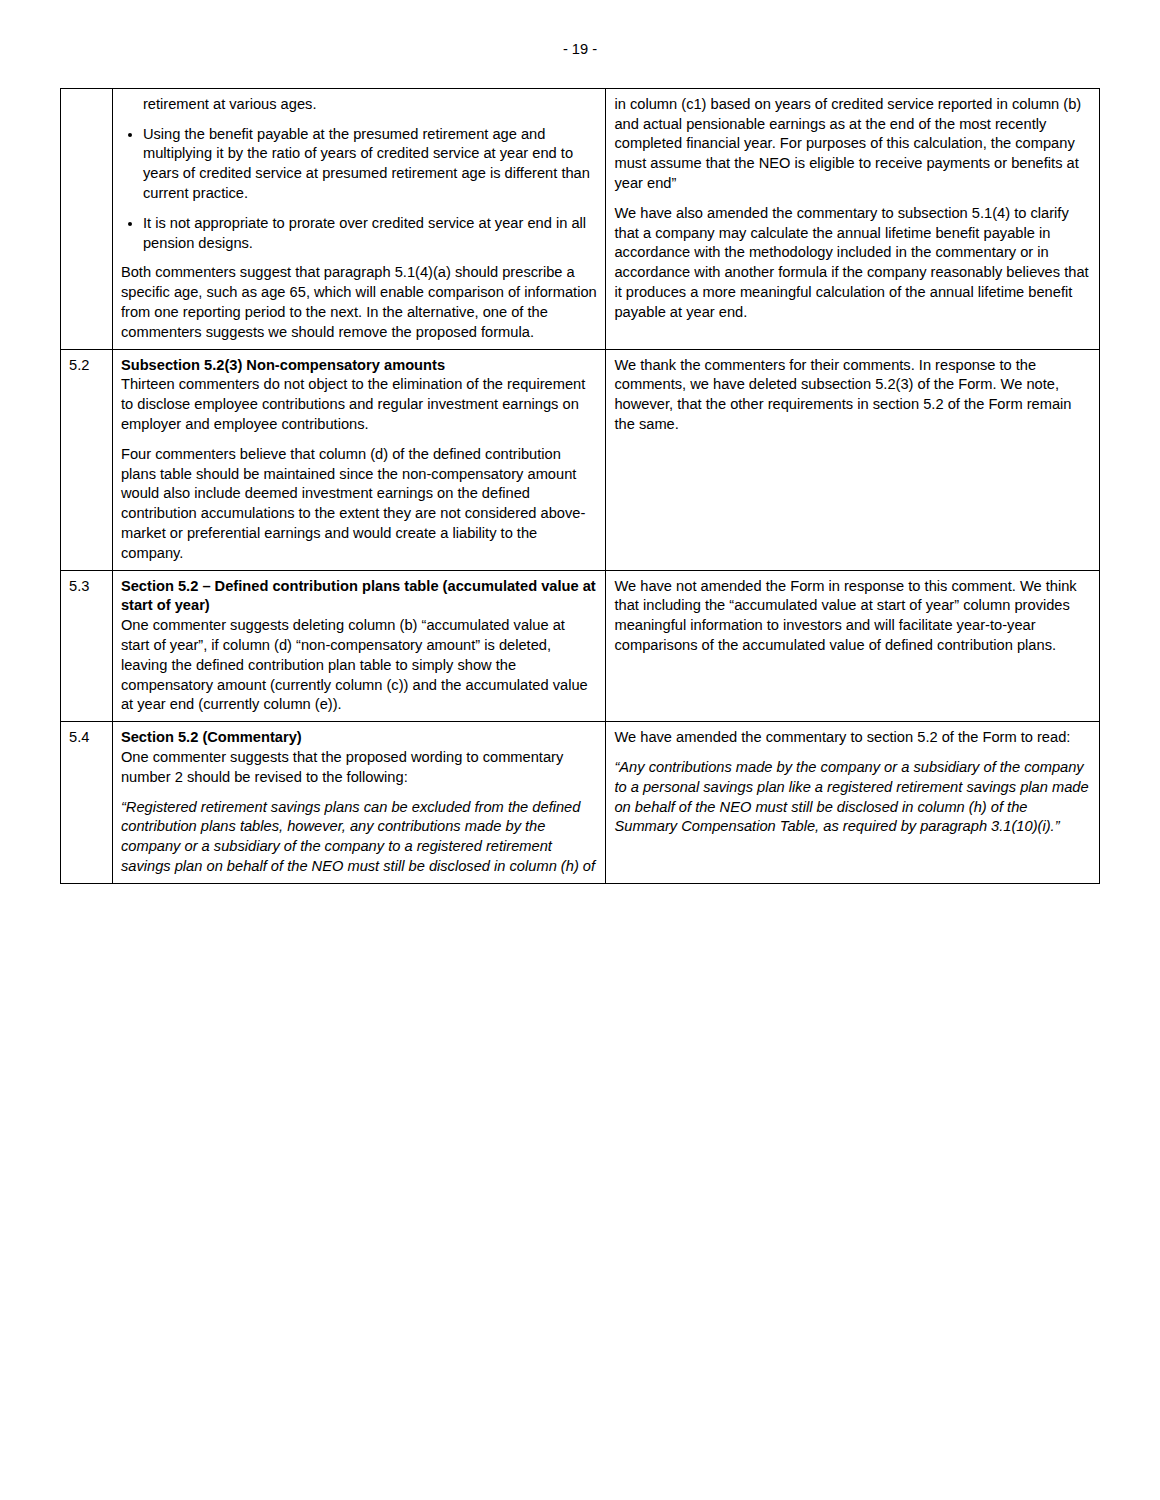- 19 -
| | retirement at various ages. Using the benefit payable at the presumed retirement age and multiplying it by the ratio of years of credited service at year end to years of credited service at presumed retirement age is different than current practice. It is not appropriate to prorate over credited service at year end in all pension designs. Both commenters suggest that paragraph 5.1(4)(a) should prescribe a specific age, such as age 65, which will enable comparison of information from one reporting period to the next. In the alternative, one of the commenters suggests we should remove the proposed formula. | in column (c1) based on years of credited service reported in column (b) and actual pensionable earnings as at the end of the most recently completed financial year. For purposes of this calculation, the company must assume that the NEO is eligible to receive payments or benefits at year end” We have also amended the commentary to subsection 5.1(4) to clarify that a company may calculate the annual lifetime benefit payable in accordance with the methodology included in the commentary or in accordance with another formula if the company reasonably believes that it produces a more meaningful calculation of the annual lifetime benefit payable at year end. |
| 5.2 | Subsection 5.2(3) Non-compensatory amounts Thirteen commenters do not object to the elimination of the requirement to disclose employee contributions and regular investment earnings on employer and employee contributions. Four commenters believe that column (d) of the defined contribution plans table should be maintained since the non-compensatory amount would also include deemed investment earnings on the defined contribution accumulations to the extent they are not considered above-market or preferential earnings and would create a liability to the company. | We thank the commenters for their comments. In response to the comments, we have deleted subsection 5.2(3) of the Form. We note, however, that the other requirements in section 5.2 of the Form remain the same. |
| 5.3 | Section 5.2 – Defined contribution plans table (accumulated value at start of year) One commenter suggests deleting column (b) “accumulated value at start of year”, if column (d) “non-compensatory amount” is deleted, leaving the defined contribution plan table to simply show the compensatory amount (currently column (c)) and the accumulated value at year end (currently column (e)). | We have not amended the Form in response to this comment. We think that including the “accumulated value at start of year” column provides meaningful information to investors and will facilitate year-to-year comparisons of the accumulated value of defined contribution plans. |
| 5.4 | Section 5.2 (Commentary) One commenter suggests that the proposed wording to commentary number 2 should be revised to the following: “Registered retirement savings plans can be excluded from the defined contribution plans tables, however, any contributions made by the company or a subsidiary of the company to a registered retirement savings plan on behalf of the NEO must still be disclosed in column (h) of | We have amended the commentary to section 5.2 of the Form to read: “Any contributions made by the company or a subsidiary of the company to a personal savings plan like a registered retirement savings plan made on behalf of the NEO must still be disclosed in column (h) of the Summary Compensation Table, as required by paragraph 3.1(10)(i).” |